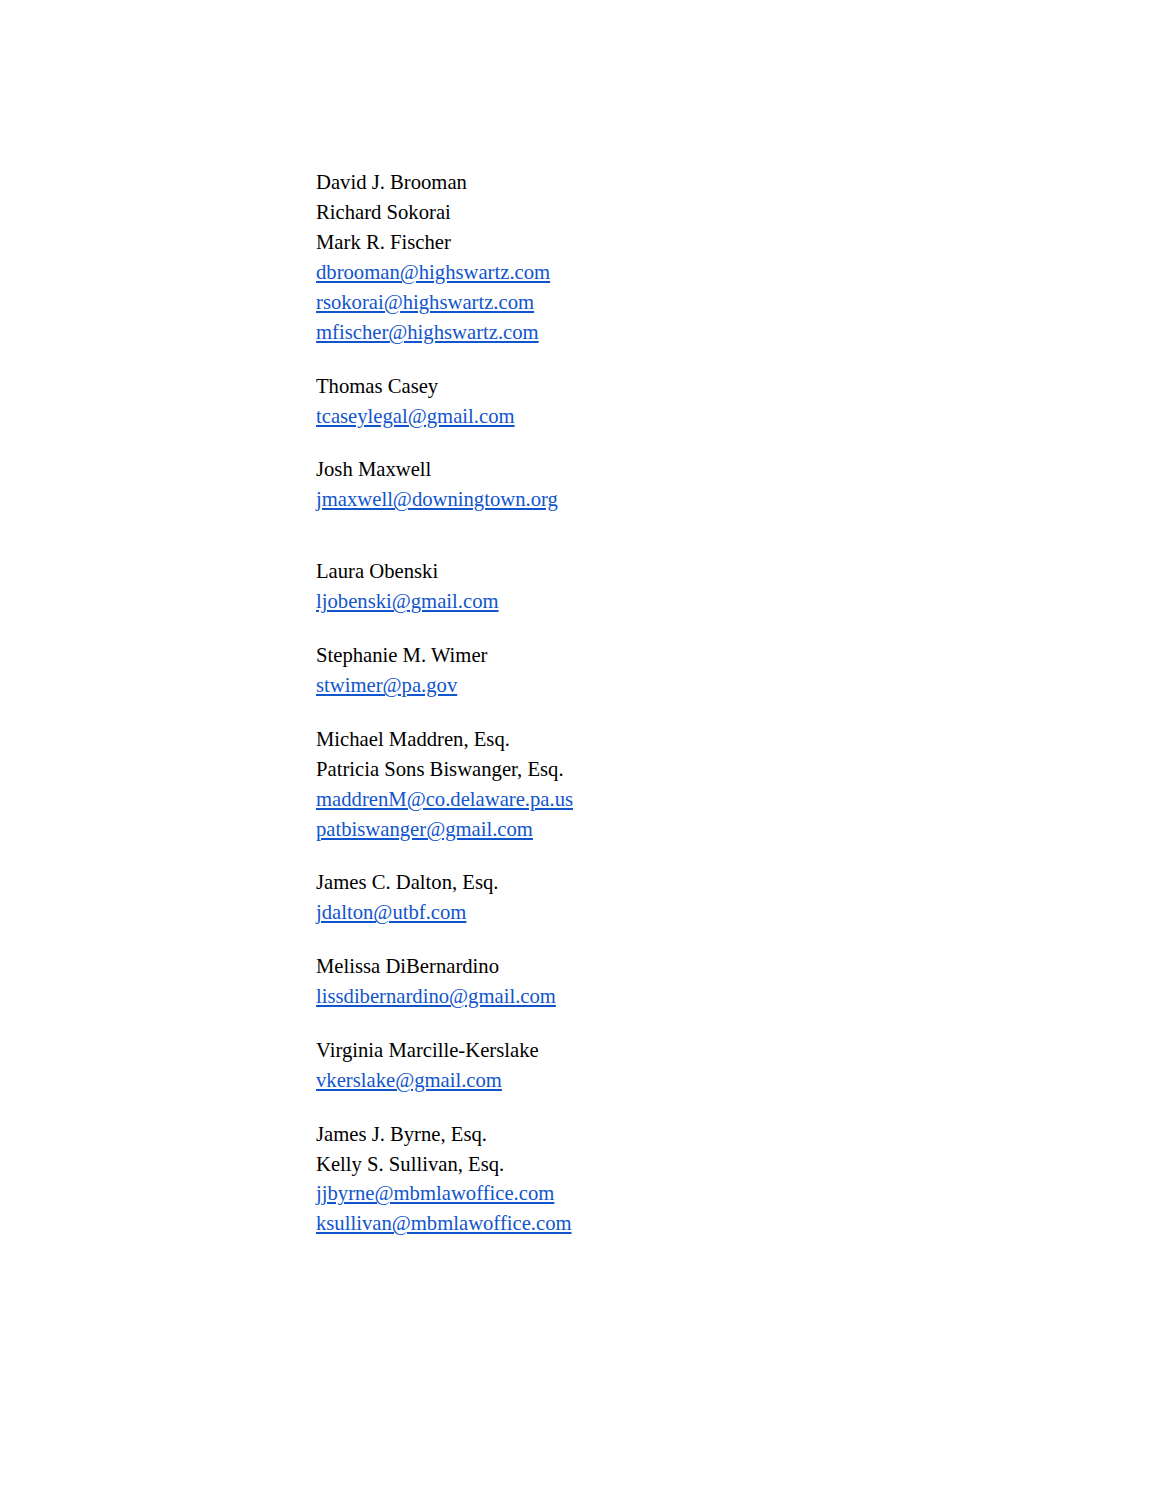David J. Brooman Richard Sokorai Mark R. Fischer dbrooman@highswartz.com rsokorai@highswartz.com mfischer@highswartz.com
Thomas Casey tcaseylegal@gmail.com
Josh Maxwell jmaxwell@downingtown.org
Laura Obenski ljobenski@gmail.com
Stephanie M. Wimer stwimer@pa.gov
Michael Maddren, Esq. Patricia Sons Biswanger, Esq. maddrenM@co.delaware.pa.us patbiswanger@gmail.com
James C. Dalton, Esq. jdalton@utbf.com
Melissa DiBernardino lissdibernardino@gmail.com
Virginia Marcille-Kerslake vkerslake@gmail.com
James J. Byrne, Esq. Kelly S. Sullivan, Esq. jjbyrne@mbmlawoffice.com ksullivan@mbmlawoffice.com